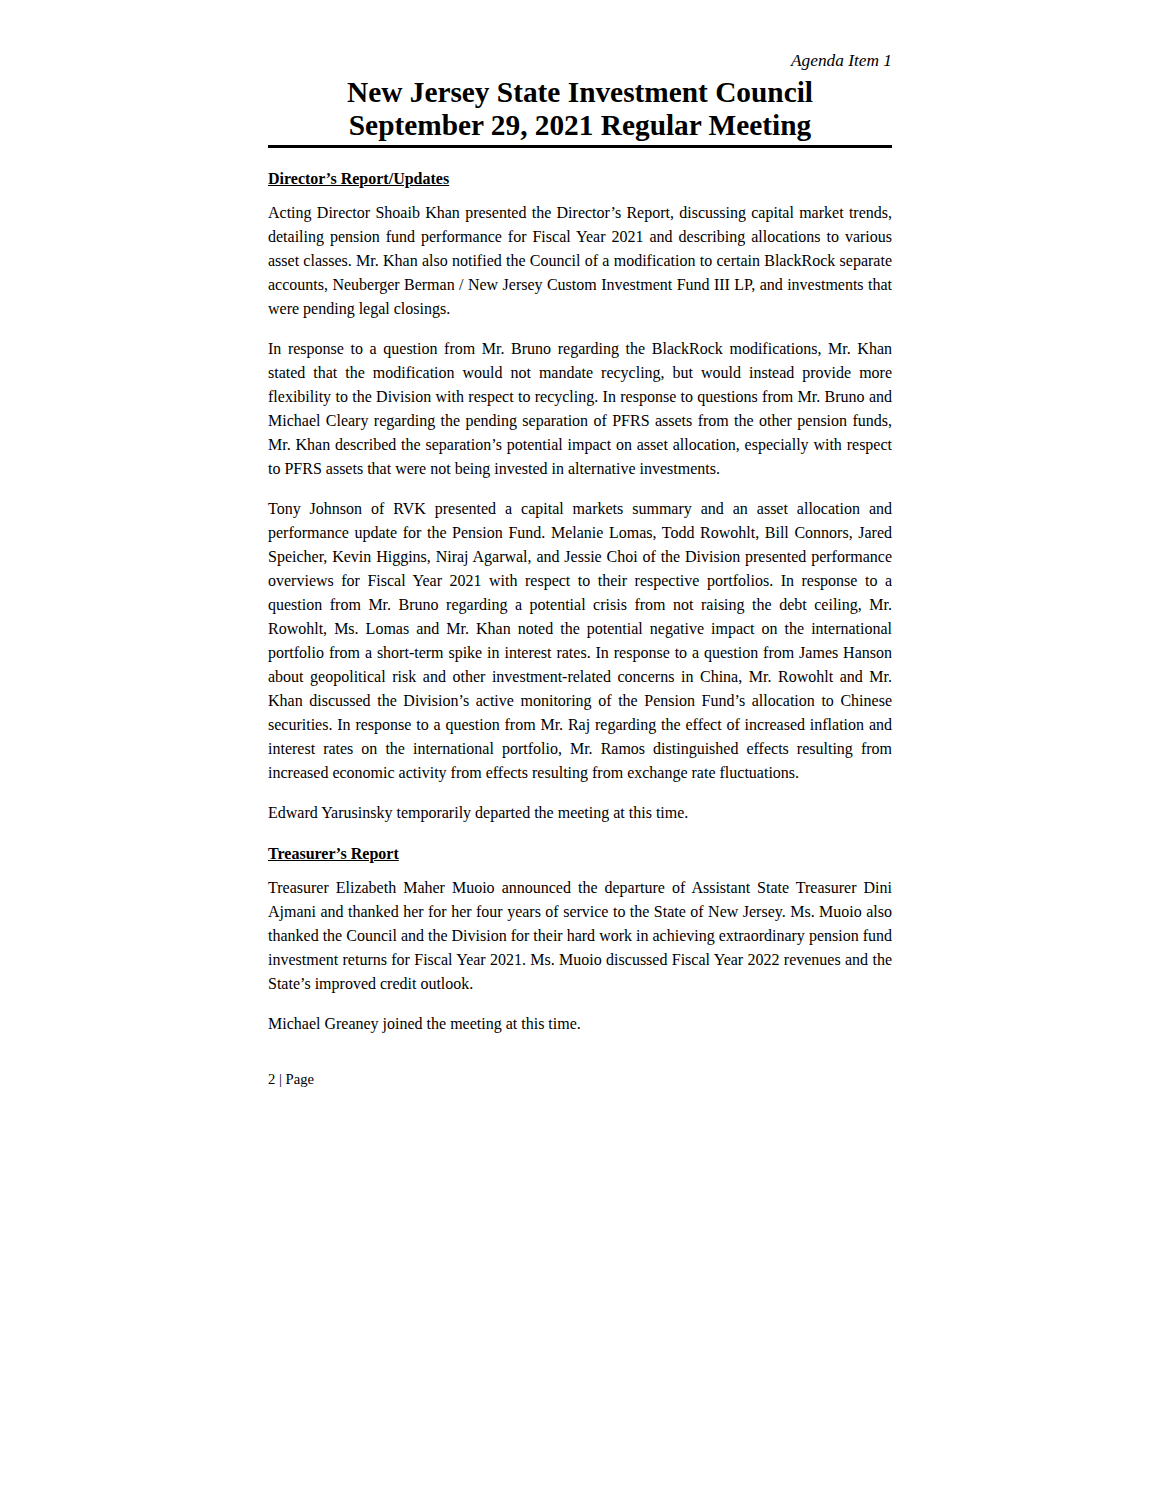Agenda Item 1
New Jersey State Investment Council
September 29, 2021 Regular Meeting
Director’s Report/Updates
Acting Director Shoaib Khan presented the Director’s Report, discussing capital market trends, detailing pension fund performance for Fiscal Year 2021 and describing allocations to various asset classes. Mr. Khan also notified the Council of a modification to certain BlackRock separate accounts, Neuberger Berman / New Jersey Custom Investment Fund III LP, and investments that were pending legal closings.
In response to a question from Mr. Bruno regarding the BlackRock modifications, Mr. Khan stated that the modification would not mandate recycling, but would instead provide more flexibility to the Division with respect to recycling. In response to questions from Mr. Bruno and Michael Cleary regarding the pending separation of PFRS assets from the other pension funds, Mr. Khan described the separation’s potential impact on asset allocation, especially with respect to PFRS assets that were not being invested in alternative investments.
Tony Johnson of RVK presented a capital markets summary and an asset allocation and performance update for the Pension Fund. Melanie Lomas, Todd Rowohlt, Bill Connors, Jared Speicher, Kevin Higgins, Niraj Agarwal, and Jessie Choi of the Division presented performance overviews for Fiscal Year 2021 with respect to their respective portfolios. In response to a question from Mr. Bruno regarding a potential crisis from not raising the debt ceiling, Mr. Rowohlt, Ms. Lomas and Mr. Khan noted the potential negative impact on the international portfolio from a short-term spike in interest rates. In response to a question from James Hanson about geopolitical risk and other investment-related concerns in China, Mr. Rowohlt and Mr. Khan discussed the Division’s active monitoring of the Pension Fund’s allocation to Chinese securities. In response to a question from Mr. Raj regarding the effect of increased inflation and interest rates on the international portfolio, Mr. Ramos distinguished effects resulting from increased economic activity from effects resulting from exchange rate fluctuations.
Edward Yarusinsky temporarily departed the meeting at this time.
Treasurer’s Report
Treasurer Elizabeth Maher Muoio announced the departure of Assistant State Treasurer Dini Ajmani and thanked her for her four years of service to the State of New Jersey. Ms. Muoio also thanked the Council and the Division for their hard work in achieving extraordinary pension fund investment returns for Fiscal Year 2021. Ms. Muoio discussed Fiscal Year 2022 revenues and the State’s improved credit outlook.
Michael Greaney joined the meeting at this time.
2 | Page